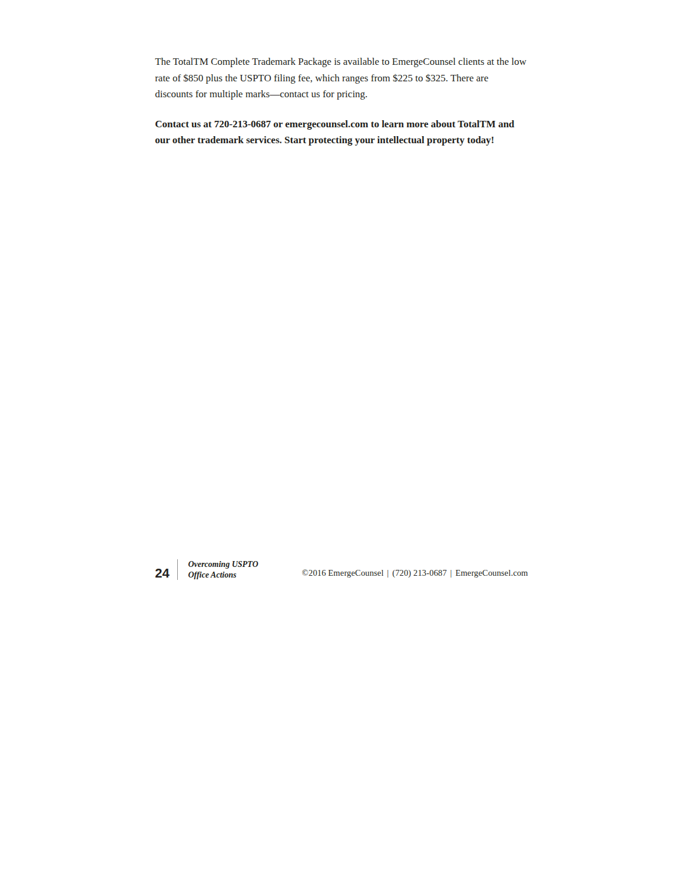The TotalTM Complete Trademark Package is available to EmergeCounsel clients at the low rate of $850 plus the USPTO filing fee, which ranges from $225 to $325. There are discounts for multiple marks—contact us for pricing.
Contact us at 720-213-0687 or emergecounsel.com to learn more about TotalTM and our other trademark services. Start protecting your intellectual property today!
24
Overcoming USPTO
Office Actions
©2016 EmergeCounsel|(720) 213-0687|EmergeCounsel.com